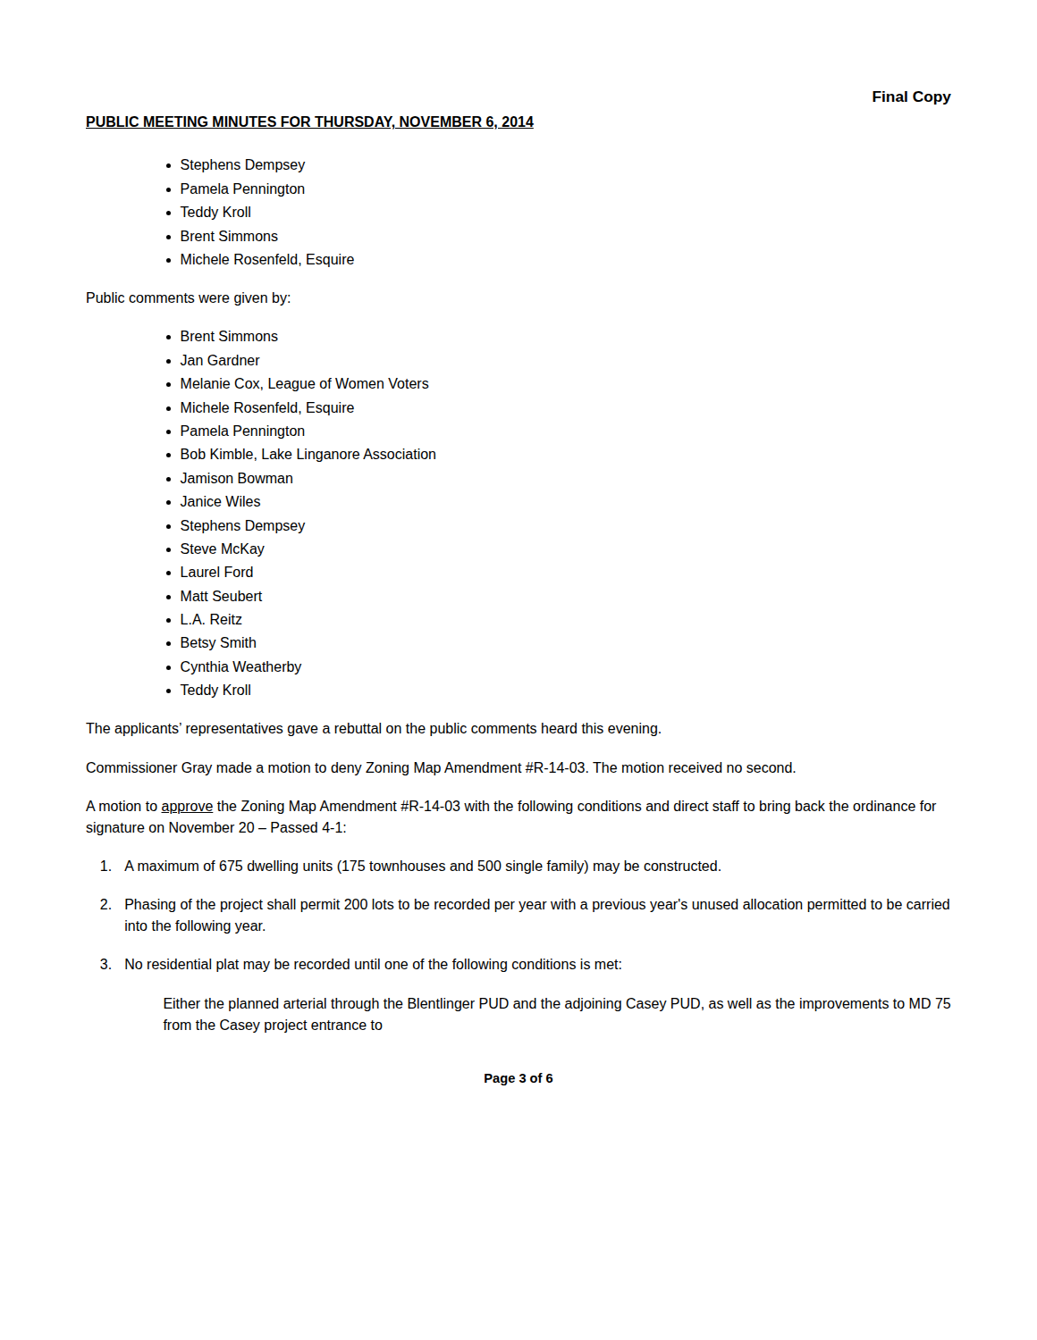Final Copy
PUBLIC MEETING MINUTES FOR THURSDAY, NOVEMBER 6, 2014
Stephens Dempsey
Pamela Pennington
Teddy Kroll
Brent Simmons
Michele Rosenfeld, Esquire
Public comments were given by:
Brent Simmons
Jan Gardner
Melanie Cox, League of Women Voters
Michele Rosenfeld, Esquire
Pamela Pennington
Bob Kimble, Lake Linganore Association
Jamison Bowman
Janice Wiles
Stephens Dempsey
Steve McKay
Laurel Ford
Matt Seubert
L.A. Reitz
Betsy Smith
Cynthia Weatherby
Teddy Kroll
The applicants’ representatives gave a rebuttal on the public comments heard this evening.
Commissioner Gray made a motion to deny Zoning Map Amendment #R-14-03. The motion received no second.
A motion to approve the Zoning Map Amendment #R-14-03 with the following conditions and direct staff to bring back the ordinance for signature on November 20 – Passed 4-1:
A maximum of 675 dwelling units (175 townhouses and 500 single family) may be constructed.
Phasing of the project shall permit 200 lots to be recorded per year with a previous year's unused allocation permitted to be carried into the following year.
No residential plat may be recorded until one of the following conditions is met:
Either the planned arterial through the Blentlinger PUD and the adjoining Casey PUD, as well as the improvements to MD 75 from the Casey project entrance to
Page 3 of 6